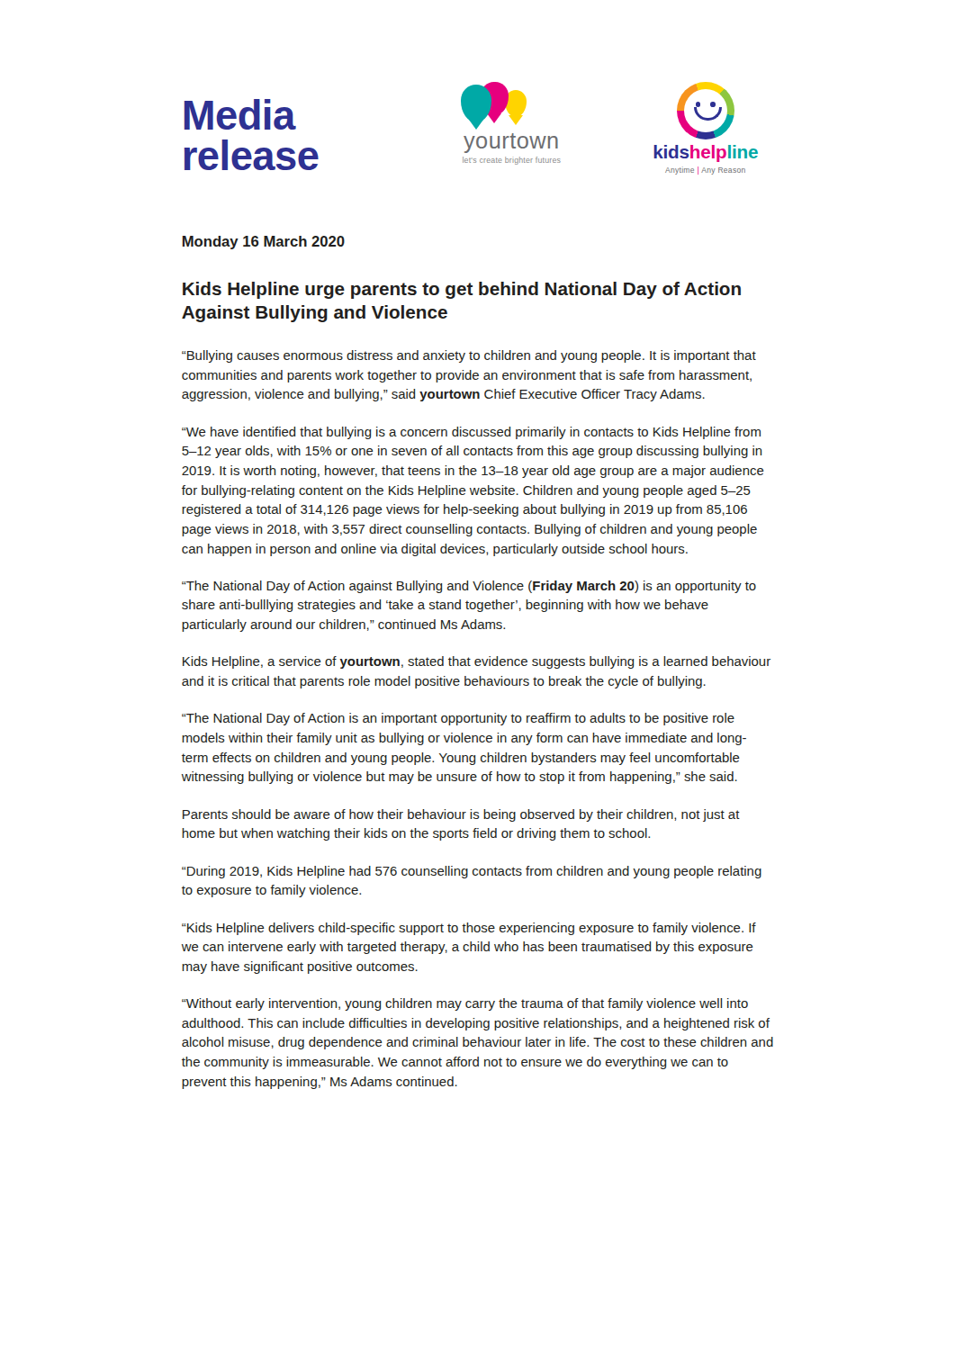Media release
yourtown
let's create brighter futures
kids help line
Anytime | Any Reason
Monday 16 March 2020
Kids Helpline urge parents to get behind National Day of Action Against Bullying and Violence
“Bullying causes enormous distress and anxiety to children and young people. It is important that communities and parents work together to provide an environment that is safe from harassment, aggression, violence and bullying,” said yourtown Chief Executive Officer Tracy Adams.
“We have identified that bullying is a concern discussed primarily in contacts to Kids Helpline from 5–12 year olds, with 15% or one in seven of all contacts from this age group discussing bullying in 2019. It is worth noting, however, that teens in the 13–18 year old age group are a major audience for bullying-relating content on the Kids Helpline website. Children and young people aged 5–25 registered a total of 314,126 page views for help-seeking about bullying in 2019 up from 85,106 page views in 2018, with 3,557 direct counselling contacts. Bullying of children and young people can happen in person and online via digital devices, particularly outside school hours.
“The National Day of Action against Bullying and Violence (Friday March 20) is an opportunity to share anti-bulllying strategies and ‘take a stand together’, beginning with how we behave particularly around our children,” continued Ms Adams.
Kids Helpline, a service of yourtown, stated that evidence suggests bullying is a learned behaviour and it is critical that parents role model positive behaviours to break the cycle of bullying.
“The National Day of Action is an important opportunity to reaffirm to adults to be positive role models within their family unit as bullying or violence in any form can have immediate and long-term effects on children and young people. Young children bystanders may feel uncomfortable witnessing bullying or violence but may be unsure of how to stop it from happening,” she said.
Parents should be aware of how their behaviour is being observed by their children, not just at home but when watching their kids on the sports field or driving them to school.
“During 2019, Kids Helpline had 576 counselling contacts from children and young people relating to exposure to family violence.
“Kids Helpline delivers child-specific support to those experiencing exposure to family violence. If we can intervene early with targeted therapy, a child who has been traumatised by this exposure may have significant positive outcomes.
“Without early intervention, young children may carry the trauma of that family violence well into adulthood. This can include difficulties in developing positive relationships, and a heightened risk of alcohol misuse, drug dependence and criminal behaviour later in life. The cost to these children and the community is immeasurable. We cannot afford not to ensure we do everything we can to prevent this happening,” Ms Adams continued.